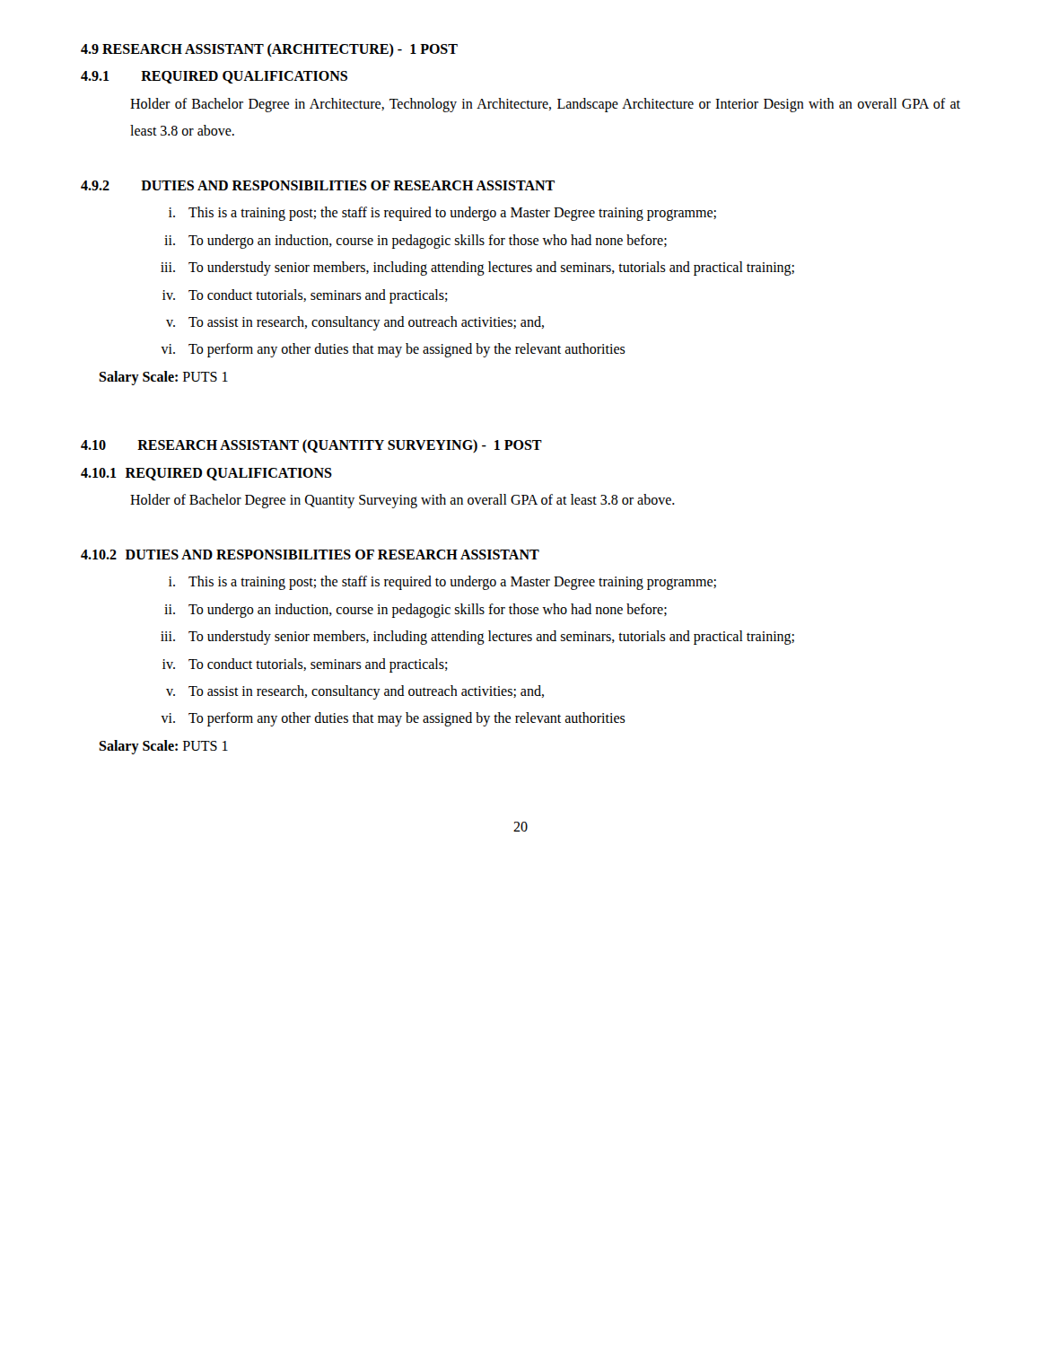4.9 RESEARCH ASSISTANT (ARCHITECTURE) - 1 POST
4.9.1 REQUIRED QUALIFICATIONS
Holder of Bachelor Degree in Architecture, Technology in Architecture, Landscape Architecture or Interior Design with an overall GPA of at least 3.8 or above.
4.9.2 DUTIES AND RESPONSIBILITIES OF RESEARCH ASSISTANT
This is a training post; the staff is required to undergo a Master Degree training programme;
To undergo an induction, course in pedagogic skills for those who had none before;
To understudy senior members, including attending lectures and seminars, tutorials and practical training;
To conduct tutorials, seminars and practicals;
To assist in research, consultancy and outreach activities; and,
To perform any other duties that may be assigned by the relevant authorities
Salary Scale: PUTS 1
4.10 RESEARCH ASSISTANT (QUANTITY SURVEYING) - 1 POST
4.10.1 REQUIRED QUALIFICATIONS
Holder of Bachelor Degree in Quantity Surveying with an overall GPA of at least 3.8 or above.
4.10.2 DUTIES AND RESPONSIBILITIES OF RESEARCH ASSISTANT
This is a training post; the staff is required to undergo a Master Degree training programme;
To undergo an induction, course in pedagogic skills for those who had none before;
To understudy senior members, including attending lectures and seminars, tutorials and practical training;
To conduct tutorials, seminars and practicals;
To assist in research, consultancy and outreach activities; and,
To perform any other duties that may be assigned by the relevant authorities
Salary Scale: PUTS 1
20